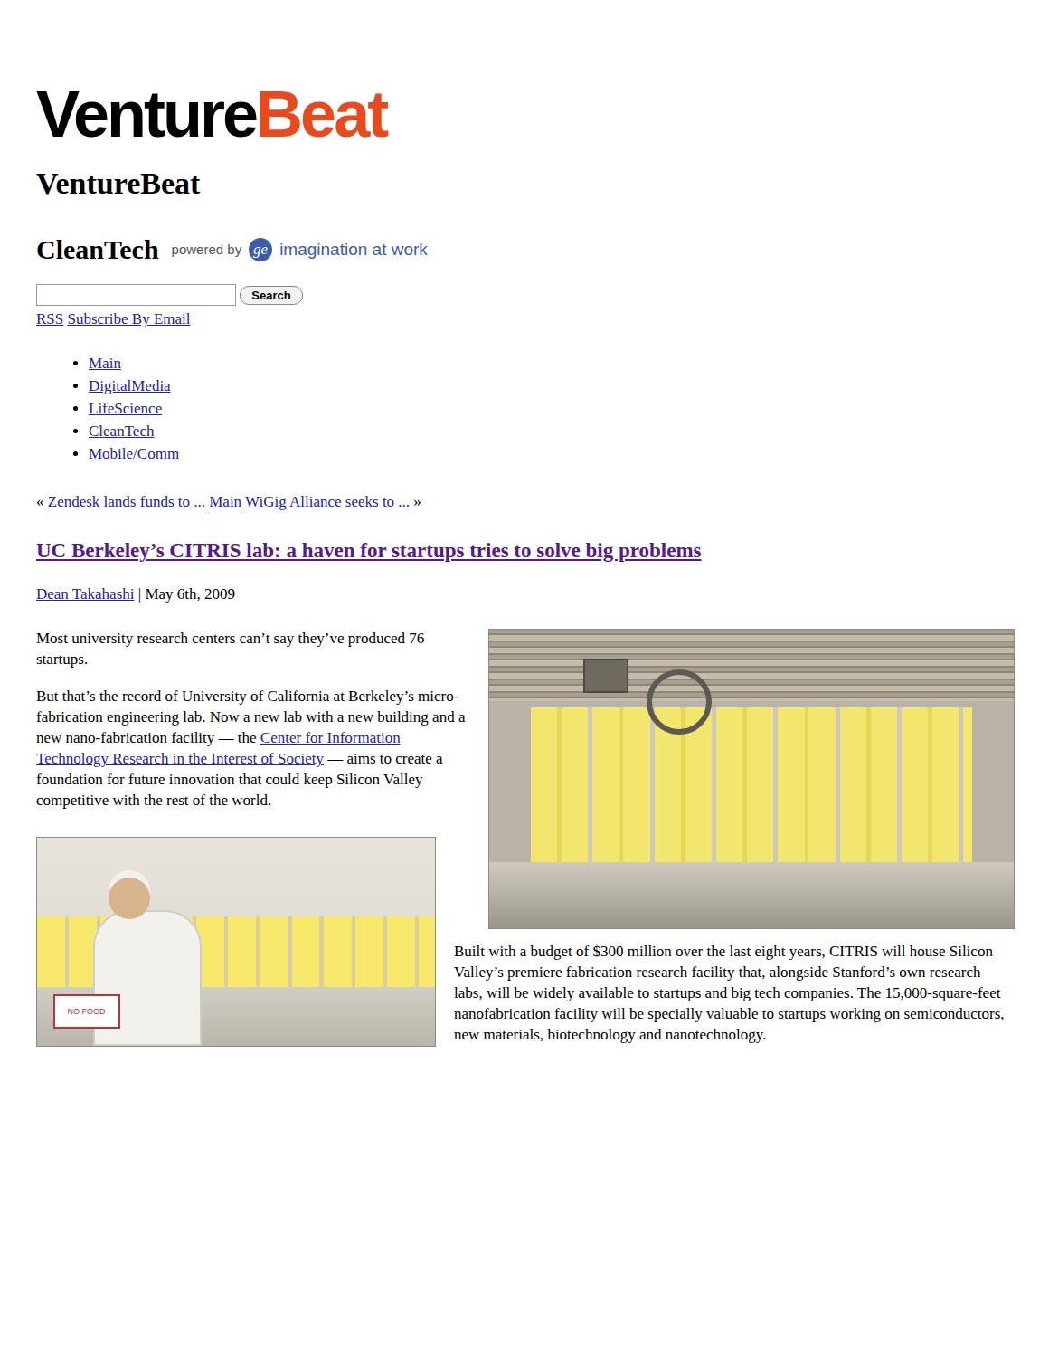Venture Beat
VentureBeat
CleanTech
powered by ge imagination at work
Search
RSS Subscribe By Email
Main
DigitalMedia
LifeScience
CleanTech
Mobile/Comm
« Zendesk lands funds to ... Main WiGig Alliance seeks to ... »
UC Berkeley’s CITRIS lab: a haven for startups tries to solve big problems
Dean Takahashi | May 6th, 2009
Most university research centers can’t say they’ve produced 76 startups.
But that’s the record of University of California at Berkeley’s micro-fabrication engineering lab. Now a new lab with a new building and a new nano-fabrication facility — the Center for Information Technology Research in the Interest of Society — aims to create a foundation for future innovation that could keep Silicon Valley competitive with the rest of the world.
NO FOOD
Built with a budget of $300 million over the last eight years, CITRIS will house Silicon Valley’s premiere fabrication research facility that, alongside Stanford’s own research labs, will be widely available to startups and big tech companies. The 15,000-square-feet nanofabrication facility will be specially valuable to startups working on semiconductors, new materials, biotechnology and nanotechnology.